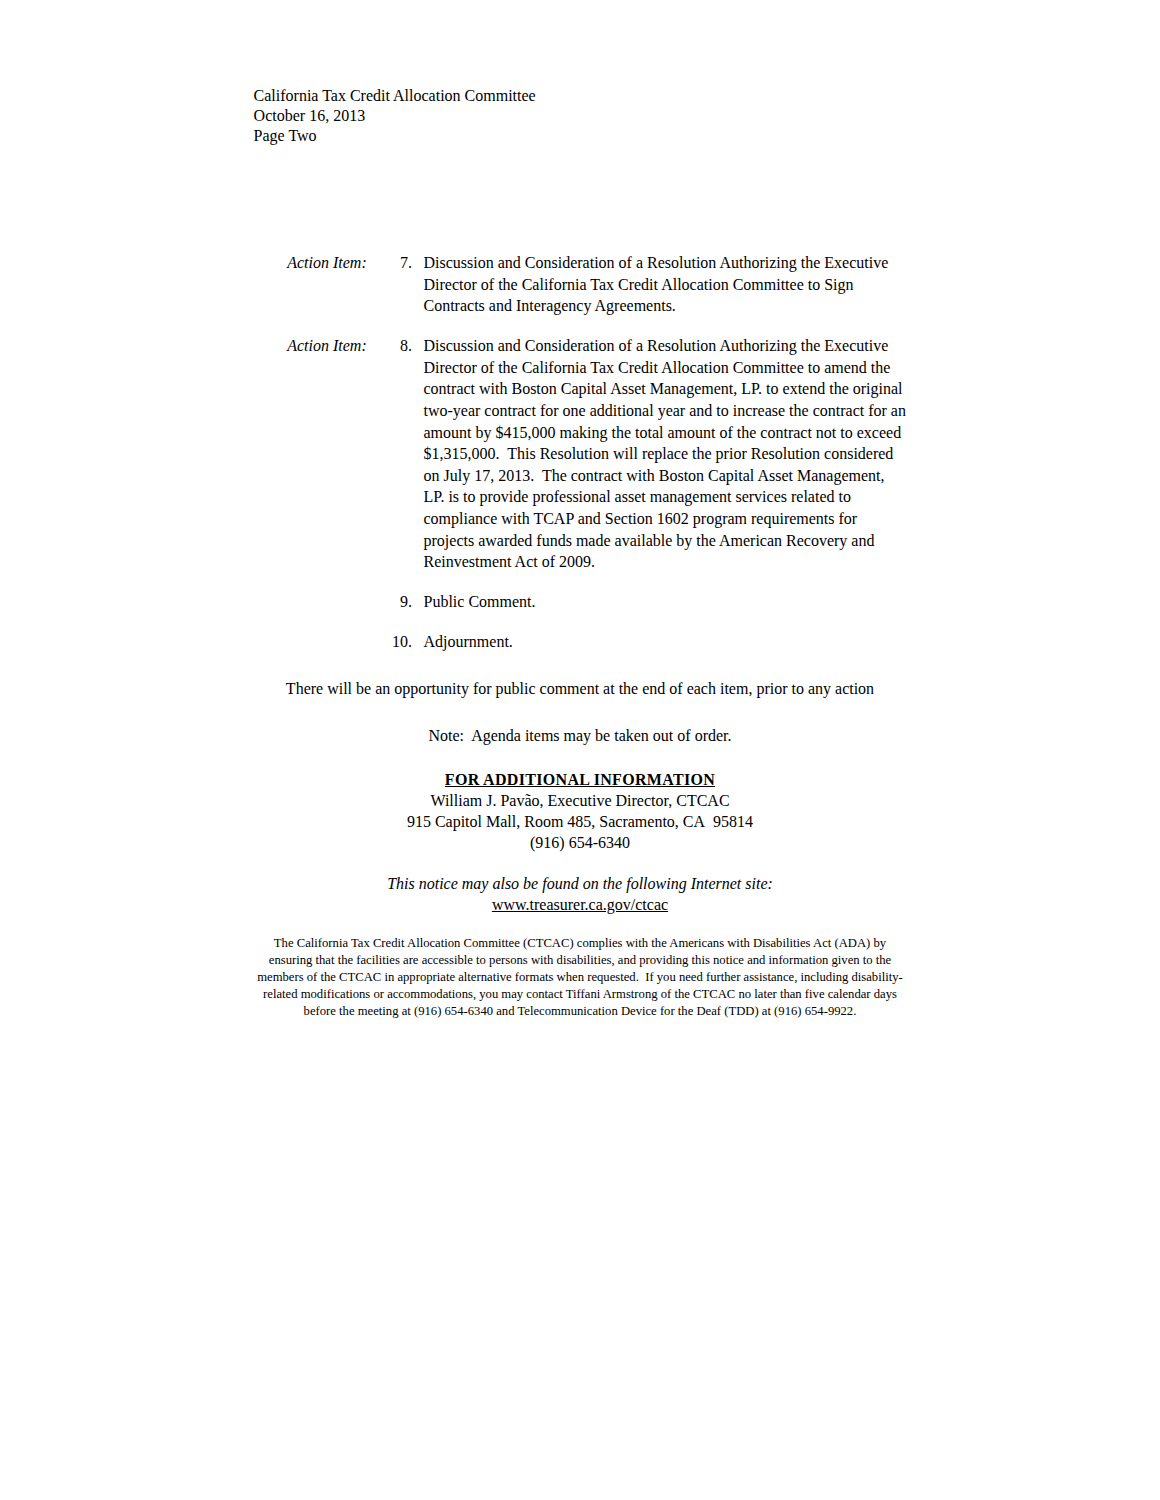California Tax Credit Allocation Committee
October 16, 2013
Page Two
Action Item:
7.
Discussion and Consideration of a Resolution Authorizing the Executive Director of the California Tax Credit Allocation Committee to Sign Contracts and Interagency Agreements.
Action Item:
8.
Discussion and Consideration of a Resolution Authorizing the Executive Director of the California Tax Credit Allocation Committee to amend the contract with Boston Capital Asset Management, LP. to extend the original two-year contract for one additional year and to increase the contract for an amount by $415,000 making the total amount of the contract not to exceed $1,315,000. This Resolution will replace the prior Resolution considered on July 17, 2013. The contract with Boston Capital Asset Management, LP. is to provide professional asset management services related to compliance with TCAP and Section 1602 program requirements for projects awarded funds made available by the American Recovery and Reinvestment Act of 2009.
9.
Public Comment.
10.
Adjournment.
There will be an opportunity for public comment at the end of each item, prior to any action
Note: Agenda items may be taken out of order.
FOR ADDITIONAL INFORMATION
William J. Pavão, Executive Director, CTCAC
915 Capitol Mall, Room 485, Sacramento, CA 95814
(916) 654-6340
This notice may also be found on the following Internet site:
www.treasurer.ca.gov/ctcac
The California Tax Credit Allocation Committee (CTCAC) complies with the Americans with Disabilities Act (ADA) by ensuring that the facilities are accessible to persons with disabilities, and providing this notice and information given to the members of the CTCAC in appropriate alternative formats when requested. If you need further assistance, including disability-related modifications or accommodations, you may contact Tiffani Armstrong of the CTCAC no later than five calendar days before the meeting at (916) 654-6340 and Telecommunication Device for the Deaf (TDD) at (916) 654-9922.